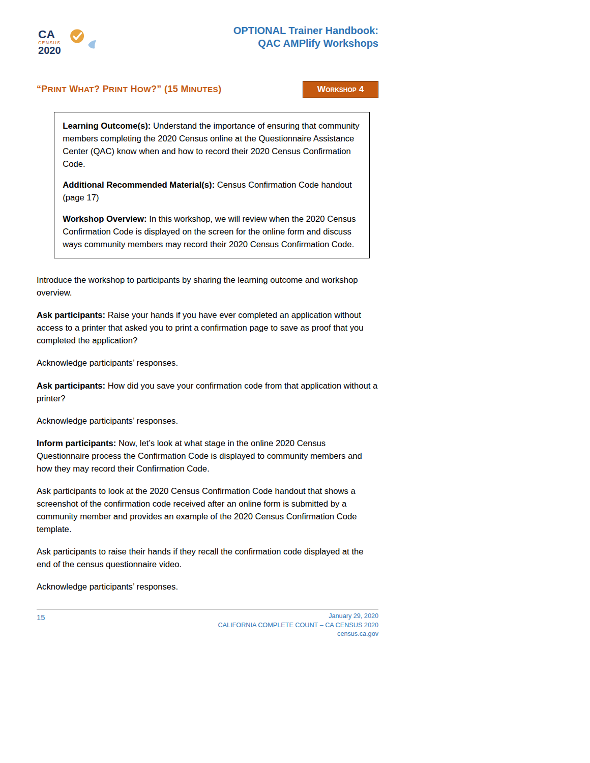CA CENSUS 2020
OPTIONAL Trainer Handbook:
QAC AMPlify Workshops
“PRINT WHAT? PRINT HOW?” (15 MINUTES)
Workshop 4
Learning Outcome(s): Understand the importance of ensuring that community members completing the 2020 Census online at the Questionnaire Assistance Center (QAC) know when and how to record their 2020 Census Confirmation Code.
Additional Recommended Material(s): Census Confirmation Code handout (page 17)
Workshop Overview: In this workshop, we will review when the 2020 Census Confirmation Code is displayed on the screen for the online form and discuss ways community members may record their 2020 Census Confirmation Code.
Introduce the workshop to participants by sharing the learning outcome and workshop overview.
Ask participants: Raise your hands if you have ever completed an application without access to a printer that asked you to print a confirmation page to save as proof that you completed the application?
Acknowledge participants’ responses.
Ask participants: How did you save your confirmation code from that application without a printer?
Acknowledge participants’ responses.
Inform participants: Now, let’s look at what stage in the online 2020 Census Questionnaire process the Confirmation Code is displayed to community members and how they may record their Confirmation Code.
Ask participants to look at the 2020 Census Confirmation Code handout that shows a screenshot of the confirmation code received after an online form is submitted by a community member and provides an example of the 2020 Census Confirmation Code template.
Ask participants to raise their hands if they recall the confirmation code displayed at the end of the census questionnaire video.
Acknowledge participants’ responses.
15
January 29, 2020
CALIFORNIA COMPLETE COUNT – CA CENSUS 2020
census.ca.gov